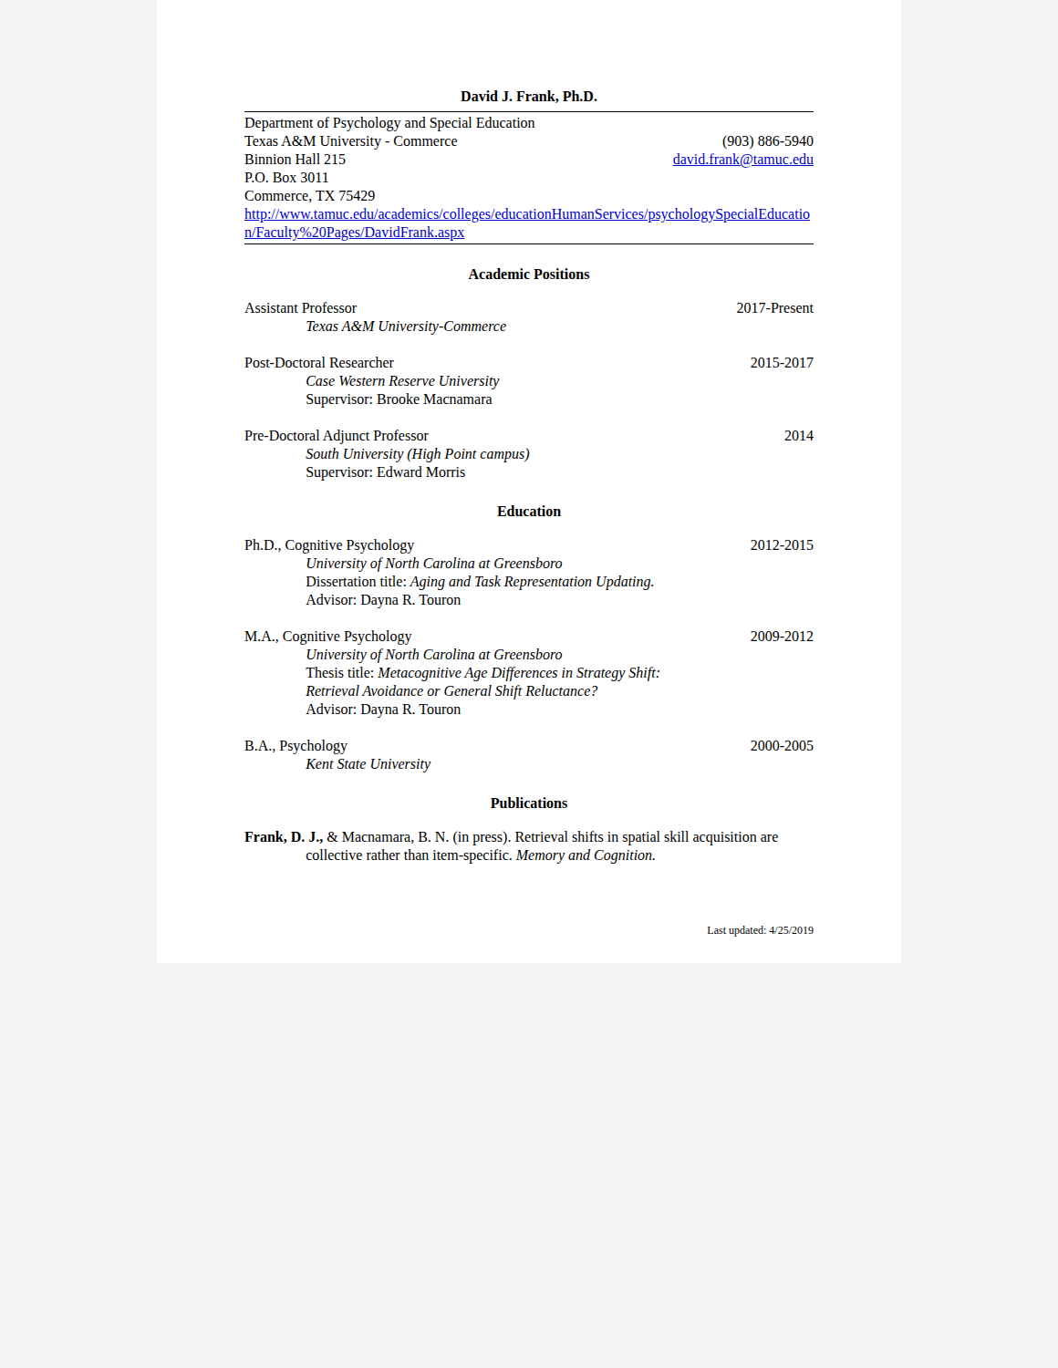David J. Frank, Ph.D.
Department of Psychology and Special Education
Texas A&M University - Commerce
(903) 886-5940
Binnion Hall 215
david.frank@tamuc.edu
P.O. Box 3011
Commerce, TX 75429
http://www.tamuc.edu/academics/colleges/educationHumanServices/psychologySpecialEducation/Faculty%20Pages/DavidFrank.aspx
Academic Positions
Assistant Professor
2017-Present
Texas A&M University-Commerce
Post-Doctoral Researcher
2015-2017
Case Western Reserve University
Supervisor: Brooke Macnamara
Pre-Doctoral Adjunct Professor
2014
South University (High Point campus)
Supervisor: Edward Morris
Education
Ph.D., Cognitive Psychology
2012-2015
University of North Carolina at Greensboro
Dissertation title: Aging and Task Representation Updating.
Advisor: Dayna R. Touron
M.A., Cognitive Psychology
2009-2012
University of North Carolina at Greensboro
Thesis title: Metacognitive Age Differences in Strategy Shift:
Retrieval Avoidance or General Shift Reluctance?
Advisor: Dayna R. Touron
B.A., Psychology
2000-2005
Kent State University
Publications
Frank, D. J., & Macnamara, B. N. (in press). Retrieval shifts in spatial skill acquisition are
collective rather than item-specific. Memory and Cognition.
Last updated: 4/25/2019